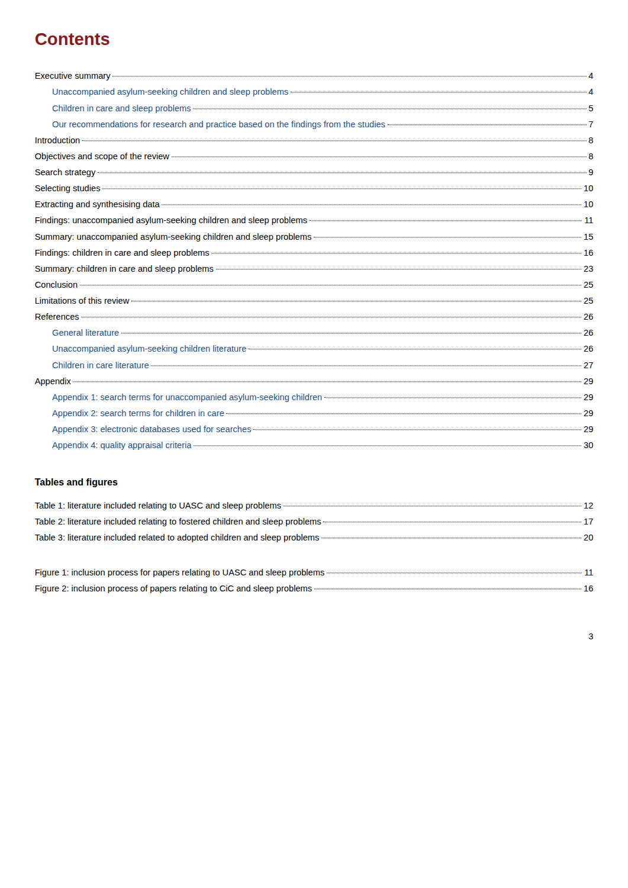Contents
Executive summary 4
Unaccompanied asylum-seeking children and sleep problems 4
Children in care and sleep problems 5
Our recommendations for research and practice based on the findings from the studies 7
Introduction 8
Objectives and scope of the review 8
Search strategy 9
Selecting studies 10
Extracting and synthesising data 10
Findings: unaccompanied asylum-seeking children and sleep problems 11
Summary: unaccompanied asylum-seeking children and sleep problems 15
Findings: children in care and sleep problems 16
Summary: children in care and sleep problems 23
Conclusion 25
Limitations of this review 25
References 26
General literature 26
Unaccompanied asylum-seeking children literature 26
Children in care literature 27
Appendix 29
Appendix 1: search terms for unaccompanied asylum-seeking children 29
Appendix 2: search terms for children in care 29
Appendix 3: electronic databases used for searches 29
Appendix 4: quality appraisal criteria 30
Tables and figures
Table 1: literature included relating to UASC and sleep problems 12
Table 2: literature included relating to fostered children and sleep problems 17
Table 3: literature included related to adopted children and sleep problems 20
Figure 1: inclusion process for papers relating to UASC and sleep problems 11
Figure 2: inclusion process of papers relating to CiC and sleep problems 16
3